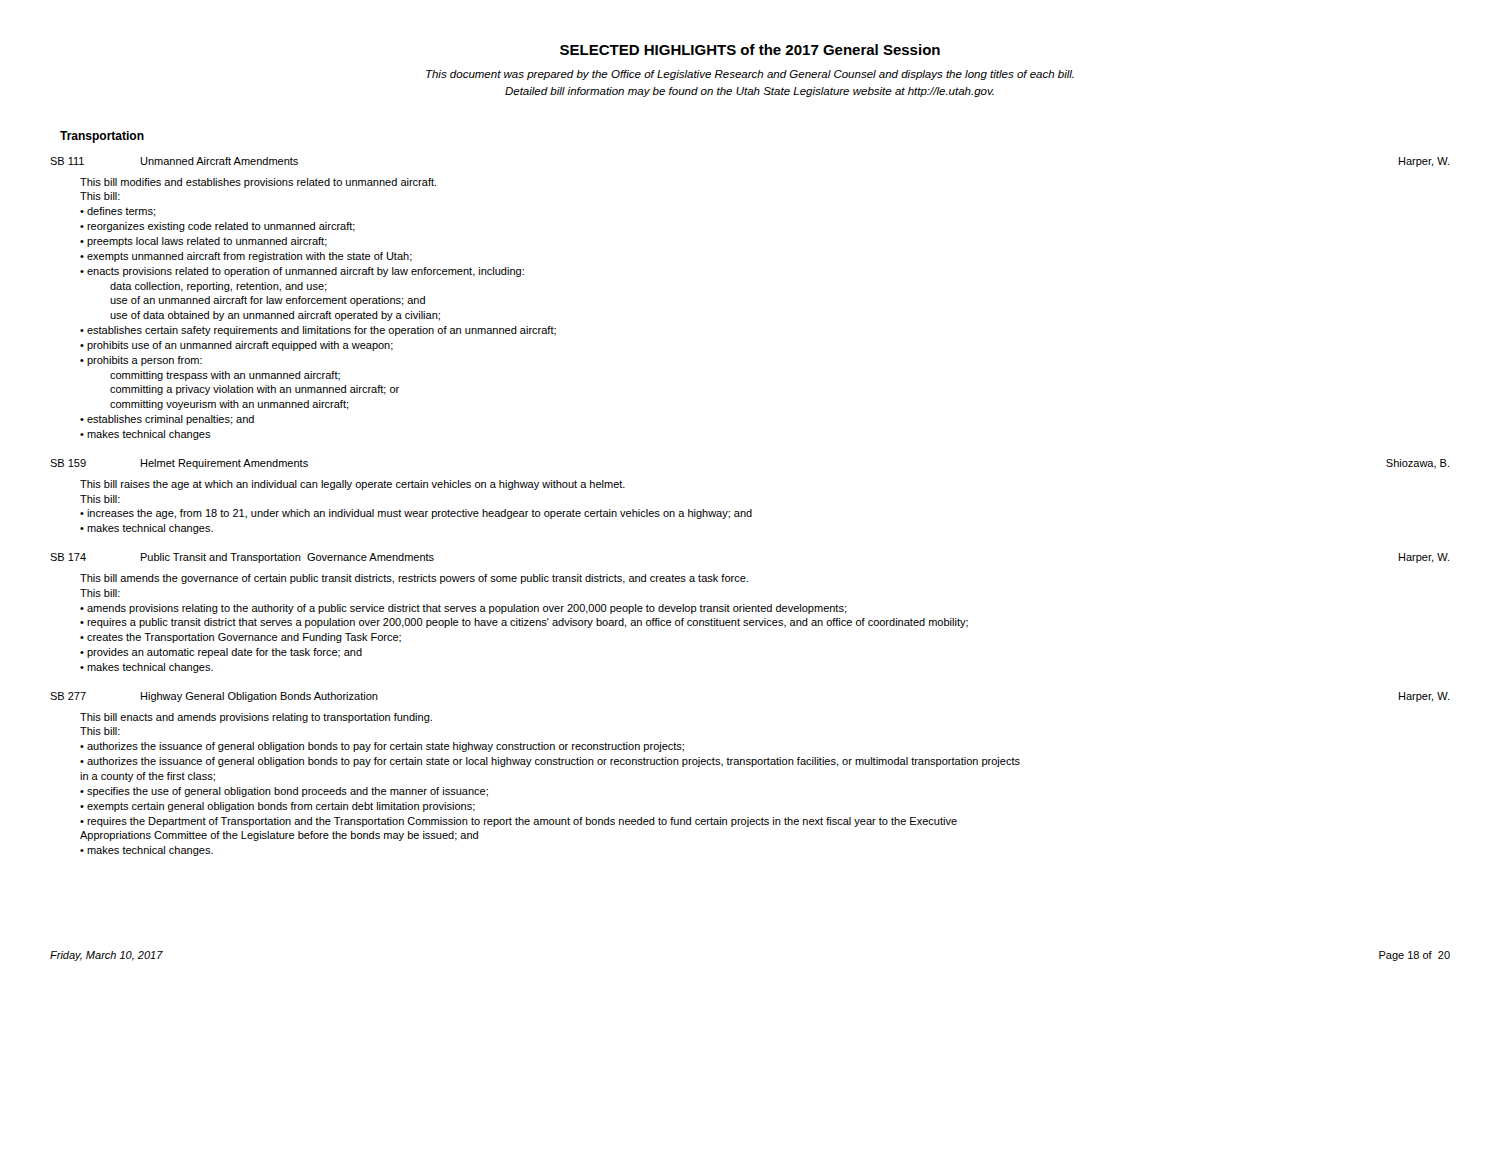SELECTED HIGHLIGHTS of the 2017 General Session
This document was prepared by the Office of Legislative Research and General Counsel and displays the long titles of each bill.
Detailed bill information may be found on the Utah State Legislature website at http://le.utah.gov.
Transportation
SB 111
Unmanned Aircraft Amendments
Harper, W.
This bill modifies and establishes provisions related to unmanned aircraft.
This bill:
defines terms;
reorganizes existing code related to unmanned aircraft;
preempts local laws related to unmanned aircraft;
exempts unmanned aircraft from registration with the state of Utah;
enacts provisions related to operation of unmanned aircraft by law enforcement, including:
data collection, reporting, retention, and use;
use of an unmanned aircraft for law enforcement operations; and
use of data obtained by an unmanned aircraft operated by a civilian;
establishes certain safety requirements and limitations for the operation of an unmanned aircraft;
prohibits use of an unmanned aircraft equipped with a weapon;
prohibits a person from:
committing trespass with an unmanned aircraft;
committing a privacy violation with an unmanned aircraft; or
committing voyeurism with an unmanned aircraft;
establishes criminal penalties; and
makes technical changes
SB 159
Helmet Requirement Amendments
Shiozawa, B.
This bill raises the age at which an individual can legally operate certain vehicles on a highway without a helmet.
This bill:
increases the age, from 18 to 21, under which an individual must wear protective headgear to operate certain vehicles on a highway; and
makes technical changes.
SB 174
Public Transit and Transportation Governance Amendments
Harper, W.
This bill amends the governance of certain public transit districts, restricts powers of some public transit districts, and creates a task force.
This bill:
amends provisions relating to the authority of a public service district that serves a population over 200,000 people to develop transit oriented developments;
requires a public transit district that serves a population over 200,000 people to have a citizens' advisory board, an office of constituent services, and an office of coordinated mobility;
creates the Transportation Governance and Funding Task Force;
provides an automatic repeal date for the task force; and
makes technical changes.
SB 277
Highway General Obligation Bonds Authorization
Harper, W.
This bill enacts and amends provisions relating to transportation funding.
This bill:
authorizes the issuance of general obligation bonds to pay for certain state highway construction or reconstruction projects;
authorizes the issuance of general obligation bonds to pay for certain state or local highway construction or reconstruction projects, transportation facilities, or multimodal transportation projects
in a county of the first class;
specifies the use of general obligation bond proceeds and the manner of issuance;
exempts certain general obligation bonds from certain debt limitation provisions;
requires the Department of Transportation and the Transportation Commission to report the amount of bonds needed to fund certain projects in the next fiscal year to the Executive
Appropriations Committee of the Legislature before the bonds may be issued; and
makes technical changes.
Friday, March 10, 2017
Page 18 of 20